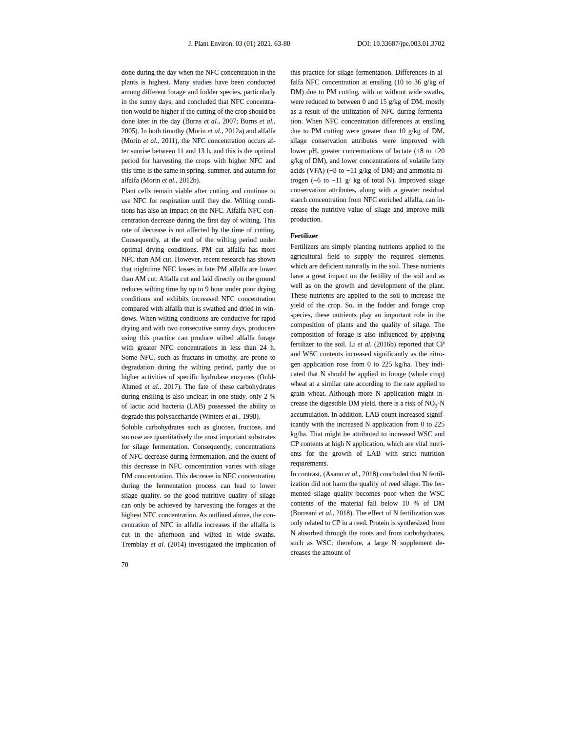J. Plant Environ. 03 (01) 2021. 63-80
DOI: 10.33687/jpe.003.01.3702
done during the day when the NFC concentration in the plants is highest. Many studies have been conducted among different forage and fodder species, particularly in the sunny days, and concluded that NFC concentration would be higher if the cutting of the crop should be done later in the day (Burns et al., 2007; Burns et al., 2005). In both timothy (Morin et al., 2012a) and alfalfa (Morin et al., 2011), the NFC concentration occurs after sunrise between 11 and 13 h, and this is the optimal period for harvesting the crops with higher NFC and this time is the same in spring, summer, and autumn for alfalfa (Morin et al., 2012b).
Plant cells remain viable after cutting and continue to use NFC for respiration until they die. Wilting conditions has also an impact on the NFC. Alfalfa NFC concentration decrease during the first day of wilting. This rate of decrease is not affected by the time of cutting. Consequently, at the end of the wilting period under optimal drying conditions, PM cut alfalfa has more NFC than AM cut. However, recent research has shown that nighttime NFC losses in late PM alfalfa are lower than AM cut. Alfalfa cut and laid directly on the ground reduces wilting time by up to 9 hour under poor drying conditions and exhibits increased NFC concentration compared with alfalfa that is swathed and dried in windows. When wilting conditions are conducive for rapid drying and with two consecutive sunny days, producers using this practice can produce wilted alfalfa forage with greater NFC concentrations in less than 24 h. Some NFC, such as fructans in timothy, are prone to degradation during the wilting period, partly due to higher activities of specific hydrolase enzymes (Ould-Ahmed et al., 2017). The fate of these carbohydrates during ensiling is also unclear; in one study, only 2 % of lactic acid bacteria (LAB) possessed the ability to degrade this polysaccharide (Winters et al., 1998).
Soluble carbohydrates such as glucose, fructose, and sucrose are quantitatively the most important substrates for silage fermentation. Consequently, concentrations of NFC decrease during fermentation, and the extent of this decrease in NFC concentration varies with silage DM concentration. This decrease in NFC concentration during the fermentation process can lead to lower silage quality, so the good nutritive quality of silage can only be achieved by harvesting the forages at the highest NFC concentration. As outlined above, the concentration of NFC in alfalfa increases if the alfalfa is cut in the afternoon and wilted in wide swaths. Tremblay et al. (2014) investigated the implication of this practice for silage fermentation. Differences in alfalfa NFC concentration at ensiling (10 to 36 g/kg of DM) due to PM cutting, with or without wide swaths, were reduced to between 0 and 15 g/kg of DM, mostly as a result of the utilization of NFC during fermentation. When NFC concentration differences at ensiling due to PM cutting were greater than 10 g/kg of DM, silage conservation attributes were improved with lower pH, greater concentrations of lactate (+8 to +20 g/kg of DM), and lower concentrations of volatile fatty acids (VFA) (−8 to −11 g/kg of DM) and ammonia nitrogen (−6 to −11 g/ kg of total N). Improved silage conservation attributes, along with a greater residual starch concentration from NFC enriched alfalfa, can increase the nutritive value of silage and improve milk production.
Fertilizer
Fertilizers are simply planting nutrients applied to the agricultural field to supply the required elements, which are deficient naturally in the soil. These nutrients have a great impact on the fertility of the soil and as well as on the growth and development of the plant. These nutrients are applied to the soil to increase the yield of the crop. So, in the fodder and forage crop species, these nutrients play an important role in the composition of plants and the quality of silage. The composition of forage is also influenced by applying fertilizer to the soil. Li et al. (2016b) reported that CP and WSC contents increased significantly as the nitrogen application rose from 0 to 225 kg/ha. They indicated that N should be applied to forage (whole crop) wheat at a similar rate according to the rate applied to grain wheat. Although more N application might increase the digestible DM yield, there is a risk of NO3-N accumulation. In addition, LAB count increased significantly with the increased N application from 0 to 225 kg/ha. That might be attributed to increased WSC and CP contents at high N application, which are vital nutrients for the growth of LAB with strict nutrition requirements.
In contrast, (Asano et al., 2018) concluded that N fertilization did not harm the quality of reed silage. The fermented silage quality becomes poor when the WSC contents of the material fall below 10 % of DM (Borreani et al., 2018). The effect of N fertilization was only related to CP in a reed. Protein is synthesized from N absorbed through the roots and from carbohydrates, such as WSC; therefore, a large N supplement decreases the amount of
70